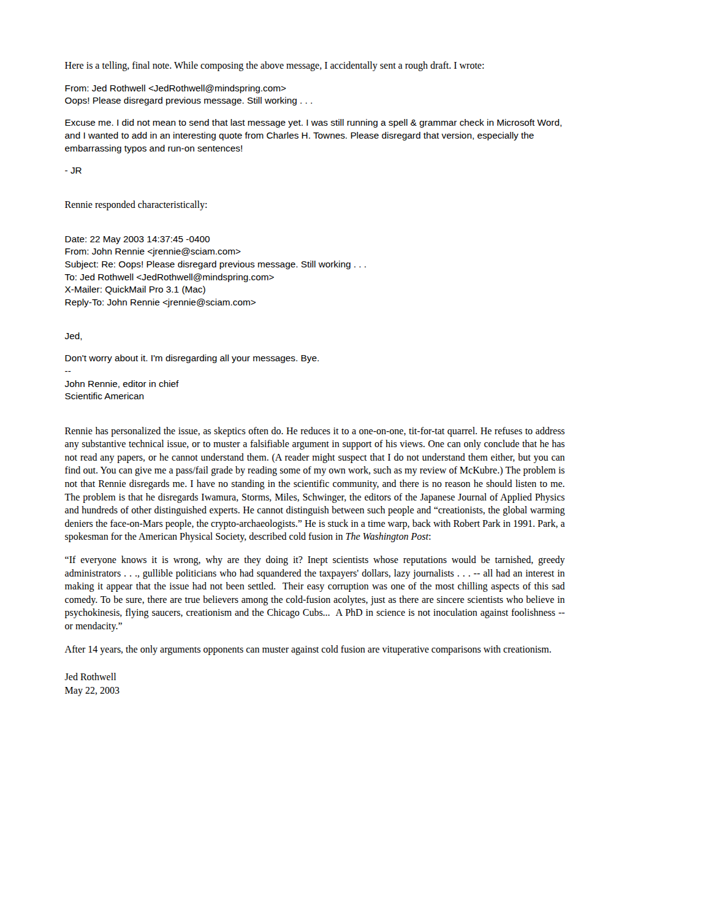Here is a telling, final note. While composing the above message, I accidentally sent a rough draft. I wrote:
From: Jed Rothwell <JedRothwell@mindspring.com> Oops! Please disregard previous message. Still working . . .
Excuse me. I did not mean to send that last message yet. I was still running a spell & grammar check in Microsoft Word, and I wanted to add in an interesting quote from Charles H. Townes. Please disregard that version, especially the embarrassing typos and run-on sentences!
- JR
Rennie responded characteristically:
Date: 22 May 2003 14:37:45 -0400 From: John Rennie <jrennie@sciam.com> Subject: Re: Oops! Please disregard previous message. Still working . . . To: Jed Rothwell <JedRothwell@mindspring.com> X-Mailer: QuickMail Pro 3.1 (Mac) Reply-To: John Rennie <jrennie@sciam.com>
Jed,
Don't worry about it. I'm disregarding all your messages. Bye. -- John Rennie, editor in chief Scientific American
Rennie has personalized the issue, as skeptics often do. He reduces it to a one-on-one, tit-for-tat quarrel. He refuses to address any substantive technical issue, or to muster a falsifiable argument in support of his views. One can only conclude that he has not read any papers, or he cannot understand them. (A reader might suspect that I do not understand them either, but you can find out. You can give me a pass/fail grade by reading some of my own work, such as my review of McKubre.) The problem is not that Rennie disregards me. I have no standing in the scientific community, and there is no reason he should listen to me. The problem is that he disregards Iwamura, Storms, Miles, Schwinger, the editors of the Japanese Journal of Applied Physics and hundreds of other distinguished experts. He cannot distinguish between such people and “creationists, the global warming deniers the face-on-Mars people, the crypto-archaeologists.” He is stuck in a time warp, back with Robert Park in 1991. Park, a spokesman for the American Physical Society, described cold fusion in The Washington Post:
“If everyone knows it is wrong, why are they doing it? Inept scientists whose reputations would be tarnished, greedy administrators . . ., gullible politicians who had squandered the taxpayers' dollars, lazy journalists . . . -- all had an interest in making it appear that the issue had not been settled. Their easy corruption was one of the most chilling aspects of this sad comedy. To be sure, there are true believers among the cold-fusion acolytes, just as there are sincere scientists who believe in psychokinesis, flying saucers, creationism and the Chicago Cubs... A PhD in science is not inoculation against foolishness -- or mendacity.”
After 14 years, the only arguments opponents can muster against cold fusion are vituperative comparisons with creationism.
Jed Rothwell
May 22, 2003